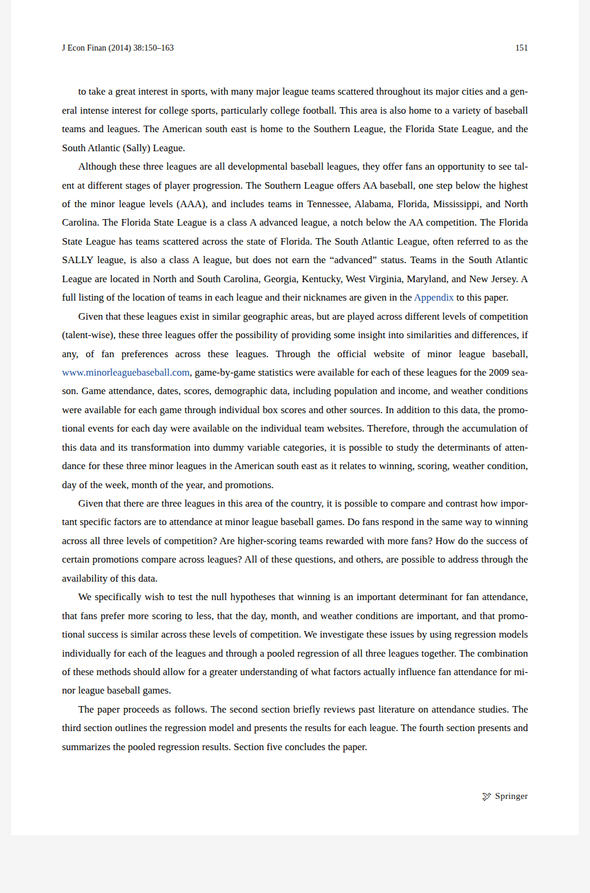J Econ Finan (2014) 38:150–163 151
to take a great interest in sports, with many major league teams scattered throughout its major cities and a general intense interest for college sports, particularly college football. This area is also home to a variety of baseball teams and leagues. The American south east is home to the Southern League, the Florida State League, and the South Atlantic (Sally) League.
Although these three leagues are all developmental baseball leagues, they offer fans an opportunity to see talent at different stages of player progression. The Southern League offers AA baseball, one step below the highest of the minor league levels (AAA), and includes teams in Tennessee, Alabama, Florida, Mississippi, and North Carolina. The Florida State League is a class A advanced league, a notch below the AA competition. The Florida State League has teams scattered across the state of Florida. The South Atlantic League, often referred to as the SALLY league, is also a class A league, but does not earn the “advanced” status. Teams in the South Atlantic League are located in North and South Carolina, Georgia, Kentucky, West Virginia, Maryland, and New Jersey. A full listing of the location of teams in each league and their nicknames are given in the Appendix to this paper.
Given that these leagues exist in similar geographic areas, but are played across different levels of competition (talent-wise), these three leagues offer the possibility of providing some insight into similarities and differences, if any, of fan preferences across these leagues. Through the official website of minor league baseball, www.minorleaguebaseball.com, game-by-game statistics were available for each of these leagues for the 2009 season. Game attendance, dates, scores, demographic data, including population and income, and weather conditions were available for each game through individual box scores and other sources. In addition to this data, the promotional events for each day were available on the individual team websites. Therefore, through the accumulation of this data and its transformation into dummy variable categories, it is possible to study the determinants of attendance for these three minor leagues in the American south east as it relates to winning, scoring, weather condition, day of the week, month of the year, and promotions.
Given that there are three leagues in this area of the country, it is possible to compare and contrast how important specific factors are to attendance at minor league baseball games. Do fans respond in the same way to winning across all three levels of competition? Are higher-scoring teams rewarded with more fans? How do the success of certain promotions compare across leagues? All of these questions, and others, are possible to address through the availability of this data.
We specifically wish to test the null hypotheses that winning is an important determinant for fan attendance, that fans prefer more scoring to less, that the day, month, and weather conditions are important, and that promotional success is similar across these levels of competition. We investigate these issues by using regression models individually for each of the leagues and through a pooled regression of all three leagues together. The combination of these methods should allow for a greater understanding of what factors actually influence fan attendance for minor league baseball games.
The paper proceeds as follows. The second section briefly reviews past literature on attendance studies. The third section outlines the regression model and presents the results for each league. The fourth section presents and summarizes the pooled regression results. Section five concludes the paper.
🕊Springer